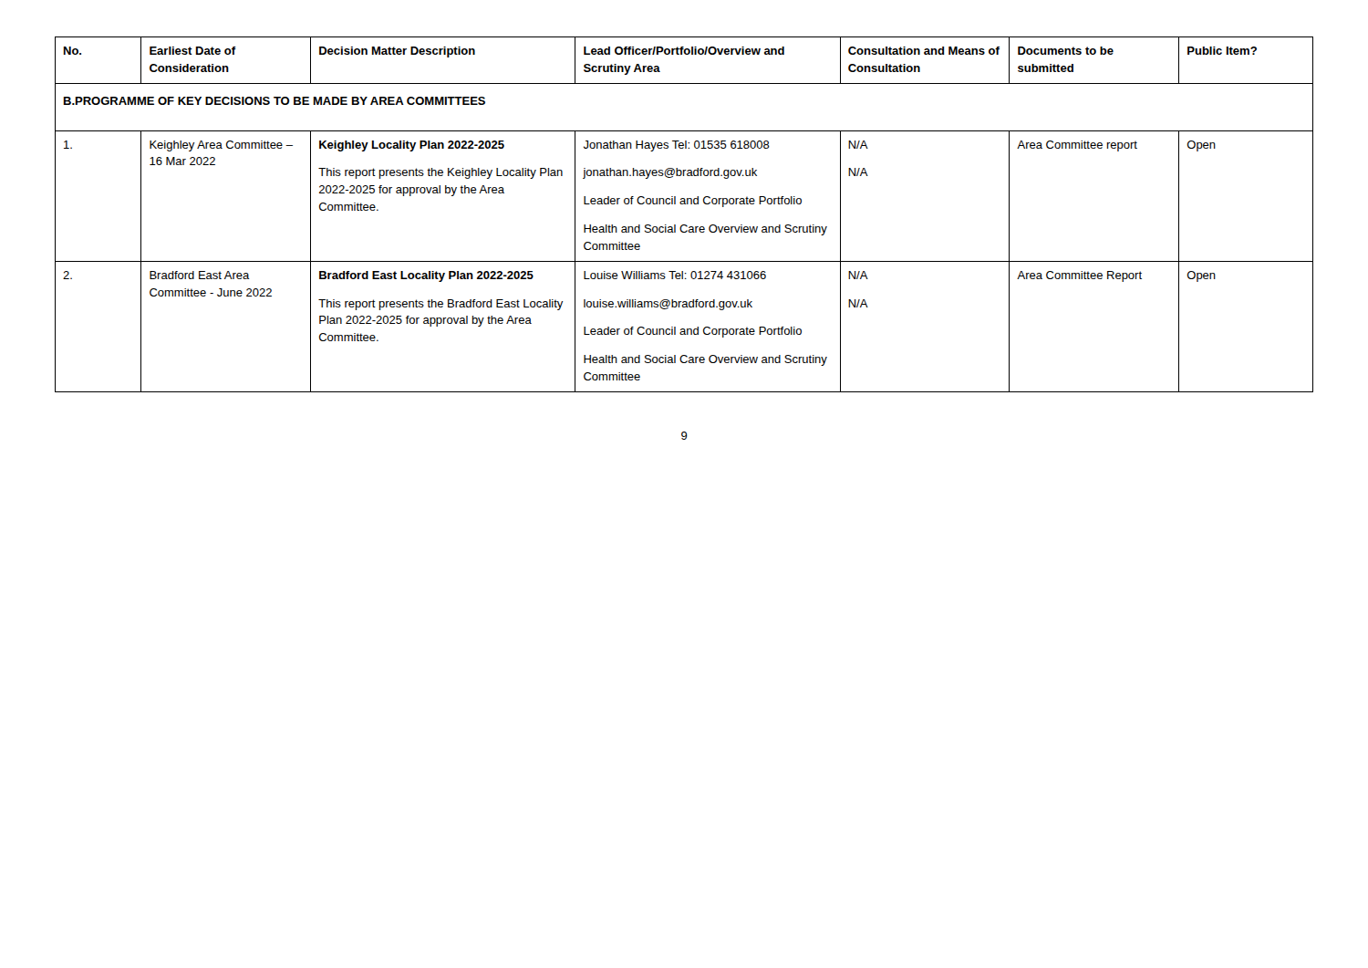| No. | Earliest Date of Consideration | Decision Matter Description | Lead Officer/Portfolio/Overview and Scrutiny Area | Consultation and Means of Consultation | Documents to be submitted | Public Item? |
| --- | --- | --- | --- | --- | --- | --- |
| B.PROGRAMME OF KEY DECISIONS TO BE MADE BY AREA COMMITTEES |
| 1. | Keighley Area Committee – 16 Mar 2022 | Keighley Locality Plan 2022-2025 This report presents the Keighley Locality Plan 2022-2025 for approval by the Area Committee. | Jonathan Hayes Tel: 01535 618008 jonathan.hayes@bradford.gov.uk Leader of Council and Corporate Portfolio Health and Social Care Overview and Scrutiny Committee | N/A N/A | Area Committee report | Open |
| 2. | Bradford East Area Committee - June 2022 | Bradford East Locality Plan 2022-2025 This report presents the Bradford East Locality Plan 2022-2025 for approval by the Area Committee. | Louise Williams Tel: 01274 431066 louise.williams@bradford.gov.uk Leader of Council and Corporate Portfolio Health and Social Care Overview and Scrutiny Committee | N/A N/A | Area Committee Report | Open |
9